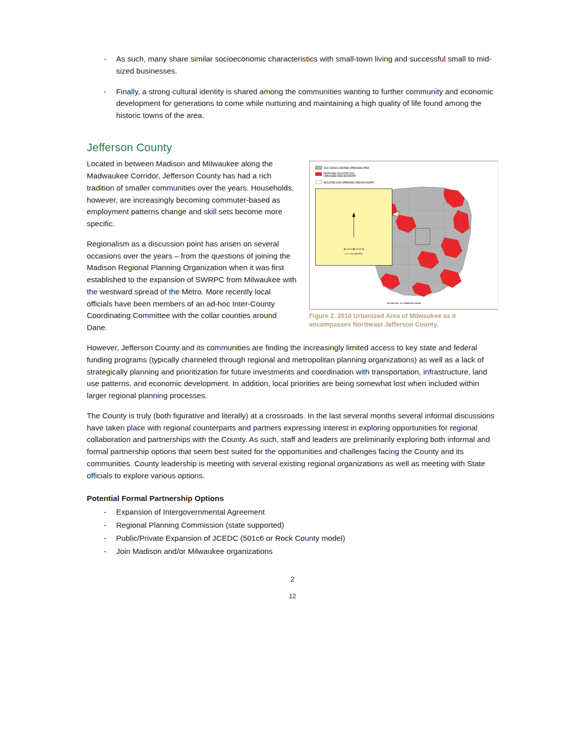As such, many share similar socioeconomic characteristics with small-town living and successful small to mid-sized businesses.
Finally, a strong cultural identity is shared among the communities wanting to further community and economic development for generations to come while nurturing and maintaining a high quality of life found among the historic towns of the area.
Jefferson County
2010 CENSUS DEFINED URBANIZED AREA PROPOSED ADJUSTED 2010 URBANIZED AREA BOUNDARY ADJUSTED 2000 URBANIZED AREA BOUNDARY 0 2.5 5 KILOMETERS MILWAUKEE, WI URBANIZED AREA
Figure 2. 2010 Urbanized Area of Milwaukee as it encompasses Northeast Jefferson County.
Located in between Madison and Milwaukee along the Madwaukee Corridor, Jefferson County has had a rich tradition of smaller communities over the years. Households, however, are increasingly becoming commuter-based as employment patterns change and skill sets become more specific.
Regionalism as a discussion point has arisen on several occasions over the years – from the questions of joining the Madison Regional Planning Organization when it was first established to the expansion of SWRPC from Milwaukee with the westward spread of the Metro. More recently local officials have been members of an ad-hoc Inter-County Coordinating Committee with the collar counties around Dane.
However, Jefferson County and its communities are finding the increasingly limited access to key state and federal funding programs (typically channeled through regional and metropolitan planning organizations) as well as a lack of strategically planning and prioritization for future investments and coordination with transportation, infrastructure, land use patterns, and economic development. In addition, local priorities are being somewhat lost when included within larger regional planning processes.
The County is truly (both figurative and literally) at a crossroads. In the last several months several informal discussions have taken place with regional counterparts and partners expressing interest in exploring opportunities for regional collaboration and partnerships with the County. As such, staff and leaders are preliminarily exploring both informal and formal partnership options that seem best suited for the opportunities and challenges facing the County and its communities. County leadership is meeting with several existing regional organizations as well as meeting with State officials to explore various options.
Potential Formal Partnership Options
Expansion of Intergovernmental Agreement
Regional Planning Commission (state supported)
Public/Private Expansion of JCEDC (501c6 or Rock County model)
Join Madison and/or Milwaukee organizations
2 12